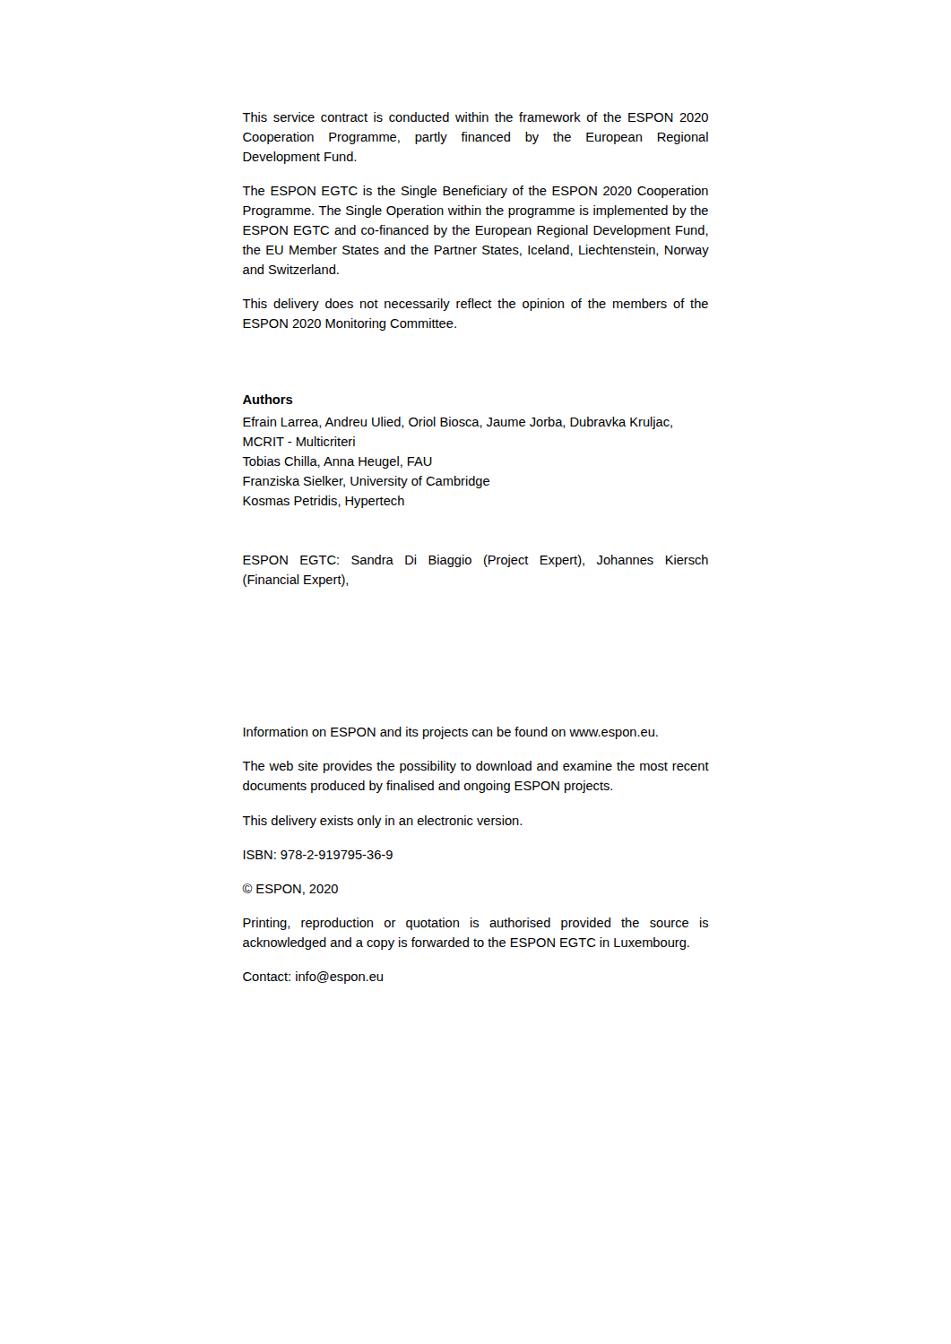This service contract is conducted within the framework of the ESPON 2020 Cooperation Programme, partly financed by the European Regional Development Fund.
The ESPON EGTC is the Single Beneficiary of the ESPON 2020 Cooperation Programme. The Single Operation within the programme is implemented by the ESPON EGTC and co-financed by the European Regional Development Fund, the EU Member States and the Partner States, Iceland, Liechtenstein, Norway and Switzerland.
This delivery does not necessarily reflect the opinion of the members of the ESPON 2020 Monitoring Committee.
Authors
Efrain Larrea, Andreu Ulied, Oriol Biosca, Jaume Jorba, Dubravka Kruljac, MCRIT - Multicriteri
Tobias Chilla, Anna Heugel, FAU
Franziska Sielker, University of Cambridge
Kosmas Petridis, Hypertech
ESPON EGTC: Sandra Di Biaggio (Project Expert), Johannes Kiersch (Financial Expert),
Information on ESPON and its projects can be found on www.espon.eu.
The web site provides the possibility to download and examine the most recent documents produced by finalised and ongoing ESPON projects.
This delivery exists only in an electronic version.
ISBN: 978-2-919795-36-9
© ESPON, 2020
Printing, reproduction or quotation is authorised provided the source is acknowledged and a copy is forwarded to the ESPON EGTC in Luxembourg.
Contact: info@espon.eu